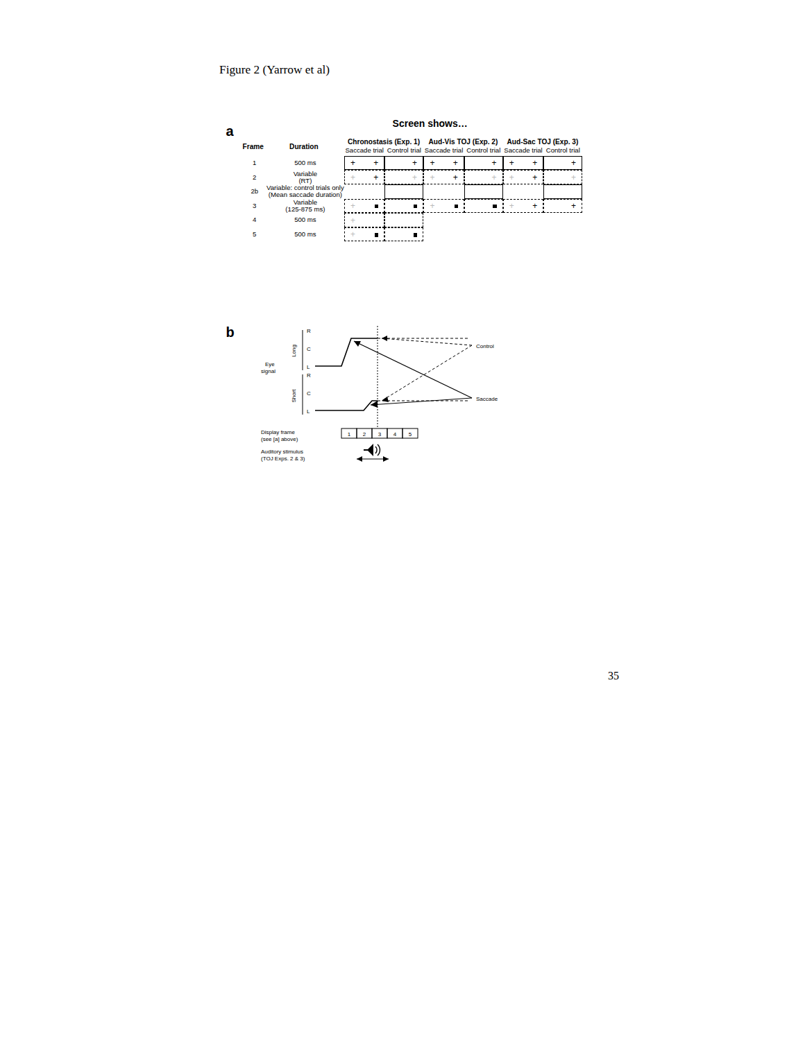Figure 2 (Yarrow et al)
a
Screen shows…
| Frame | Duration | Chronostasis (Exp. 1) | Aud-Vis TOJ (Exp. 2) | Aud-Sac TOJ (Exp. 3) |
| --- | --- | --- | --- | --- |
| Saccade trial | Control trial | Saccade trial | Control trial | Saccade trial | Control trial |
| 1 | 500 ms | + + | + | + + | + | + + | + |
| 2 | Variable (RT) | + + | + | + + | + | + + | + |
| 2b | Variable: control trials only (Mean saccade duration) | | | | | | |
| 3 | Variable (125-875 ms) | + | | + | | + + | + |
| 4 | 500 ms | + | | | | | |
| 5 | 500 ms | + | | | | | |
b
Eye signal Long Short R C L R C L Control Saccade Display frame (see [a] above) 1 2 3 4 5 Auditory stimulus (TOJ Exps. 2 & 3)
35